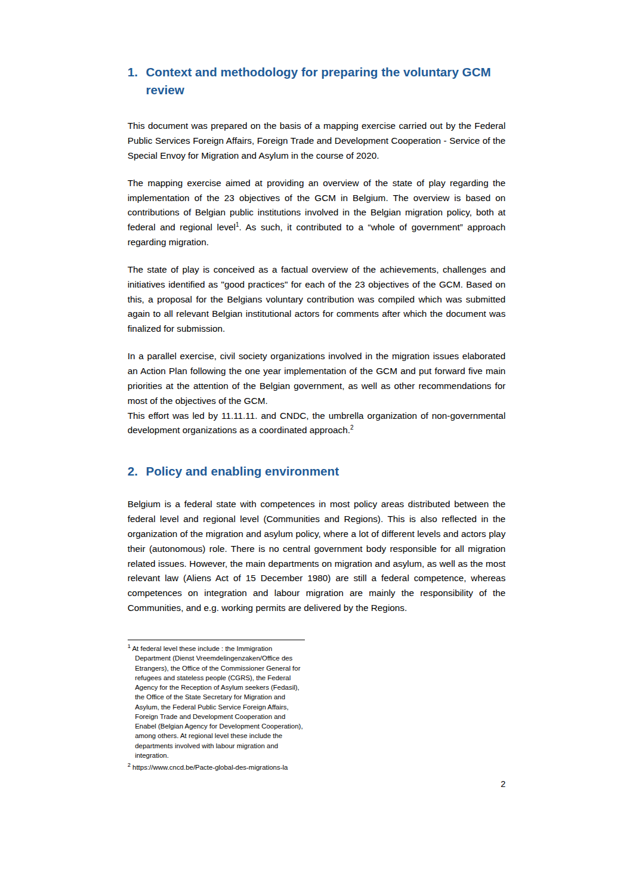1. Context and methodology for preparing the voluntary GCM review
This document was prepared on the basis of a mapping exercise carried out by the Federal Public Services Foreign Affairs, Foreign Trade and Development Cooperation - Service of the Special Envoy for Migration and Asylum in the course of 2020.
The mapping exercise aimed at providing an overview of the state of play regarding the implementation of the 23 objectives of the GCM in Belgium. The overview is based on contributions of Belgian public institutions involved in the Belgian migration policy, both at federal and regional level1. As such, it contributed to a “whole of government” approach regarding migration.
The state of play is conceived as a factual overview of the achievements, challenges and initiatives identified as "good practices" for each of the 23 objectives of the GCM. Based on this, a proposal for the Belgians voluntary contribution was compiled which was submitted again to all relevant Belgian institutional actors for comments after which the document was finalized for submission.
In a parallel exercise, civil society organizations involved in the migration issues elaborated an Action Plan following the one year implementation of the GCM and put forward five main priorities at the attention of the Belgian government, as well as other recommendations for most of the objectives of the GCM.
This effort was led by 11.11.11. and CNDC, the umbrella organization of non-governmental development organizations as a coordinated approach.2
2. Policy and enabling environment
Belgium is a federal state with competences in most policy areas distributed between the federal level and regional level (Communities and Regions). This is also reflected in the organization of the migration and asylum policy, where a lot of different levels and actors play their (autonomous) role. There is no central government body responsible for all migration related issues. However, the main departments on migration and asylum, as well as the most relevant law (Aliens Act of 15 December 1980) are still a federal competence, whereas competences on integration and labour migration are mainly the responsibility of the Communities, and e.g. working permits are delivered by the Regions.
1 At federal level these include : the Immigration Department (Dienst Vreemdelingenzaken/Office des Etrangers), the Office of the Commissioner General for refugees and stateless people (CGRS), the Federal Agency for the Reception of Asylum seekers (Fedasil), the Office of the State Secretary for Migration and Asylum, the Federal Public Service Foreign Affairs, Foreign Trade and Development Cooperation and Enabel (Belgian Agency for Development Cooperation), among others. At regional level these include the departments involved with labour migration and integration.
2 https://www.cncd.be/Pacte-global-des-migrations-la
2